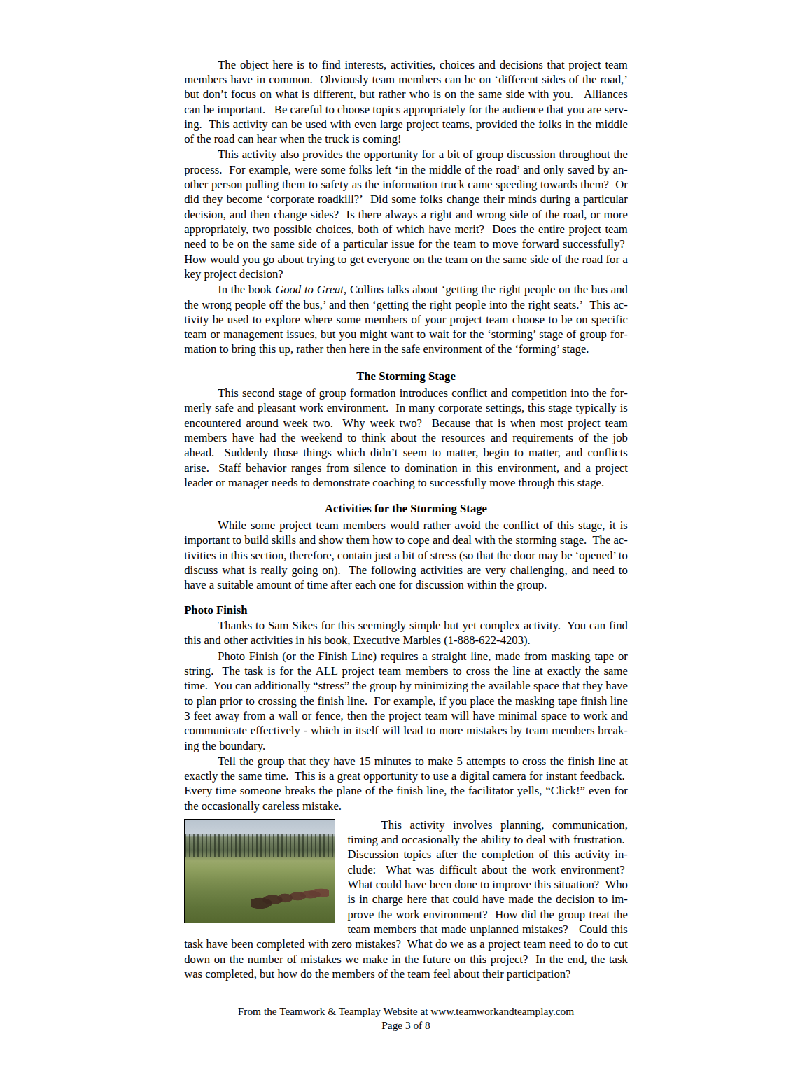The object here is to find interests, activities, choices and decisions that project team members have in common. Obviously team members can be on ‘different sides of the road,’ but don’t focus on what is different, but rather who is on the same side with you. Alliances can be important. Be careful to choose topics appropriately for the audience that you are serving. This activity can be used with even large project teams, provided the folks in the middle of the road can hear when the truck is coming!
This activity also provides the opportunity for a bit of group discussion throughout the process. For example, were some folks left ‘in the middle of the road’ and only saved by another person pulling them to safety as the information truck came speeding towards them? Or did they become ‘corporate roadkill?’ Did some folks change their minds during a particular decision, and then change sides? Is there always a right and wrong side of the road, or more appropriately, two possible choices, both of which have merit? Does the entire project team need to be on the same side of a particular issue for the team to move forward successfully? How would you go about trying to get everyone on the team on the same side of the road for a key project decision?
In the book Good to Great, Collins talks about ‘getting the right people on the bus and the wrong people off the bus,’ and then ‘getting the right people into the right seats.’ This activity be used to explore where some members of your project team choose to be on specific team or management issues, but you might want to wait for the ‘storming’ stage of group formation to bring this up, rather then here in the safe environment of the ‘forming’ stage.
The Storming Stage
This second stage of group formation introduces conflict and competition into the formerly safe and pleasant work environment. In many corporate settings, this stage typically is encountered around week two. Why week two? Because that is when most project team members have had the weekend to think about the resources and requirements of the job ahead. Suddenly those things which didn’t seem to matter, begin to matter, and conflicts arise. Staff behavior ranges from silence to domination in this environment, and a project leader or manager needs to demonstrate coaching to successfully move through this stage.
Activities for the Storming Stage
While some project team members would rather avoid the conflict of this stage, it is important to build skills and show them how to cope and deal with the storming stage. The activities in this section, therefore, contain just a bit of stress (so that the door may be ‘opened’ to discuss what is really going on). The following activities are very challenging, and need to have a suitable amount of time after each one for discussion within the group.
Photo Finish
Thanks to Sam Sikes for this seemingly simple but yet complex activity. You can find this and other activities in his book, Executive Marbles (1-888-622-4203).
Photo Finish (or the Finish Line) requires a straight line, made from masking tape or string. The task is for the ALL project team members to cross the line at exactly the same time. You can additionally “stress” the group by minimizing the available space that they have to plan prior to crossing the finish line. For example, if you place the masking tape finish line 3 feet away from a wall or fence, then the project team will have minimal space to work and communicate effectively - which in itself will lead to more mistakes by team members breaking the boundary.
Tell the group that they have 15 minutes to make 5 attempts to cross the finish line at exactly the same time. This is a great opportunity to use a digital camera for instant feedback. Every time someone breaks the plane of the finish line, the facilitator yells, “Click!” even for the occasionally careless mistake.
This activity involves planning, communication, timing and occasionally the ability to deal with frustration. Discussion topics after the completion of this activity include: What was difficult about the work environment? What could have been done to improve this situation? Who is in charge here that could have made the decision to improve the work environment? How did the group treat the team members that made unplanned mistakes? Could this task have been completed with zero mistakes? What do we as a project team need to do to cut down on the number of mistakes we make in the future on this project? In the end, the task was completed, but how do the members of the team feel about their participation?
From the Teamwork & Teamplay Website at www.teamworkandteamplay.com
Page 3 of 8